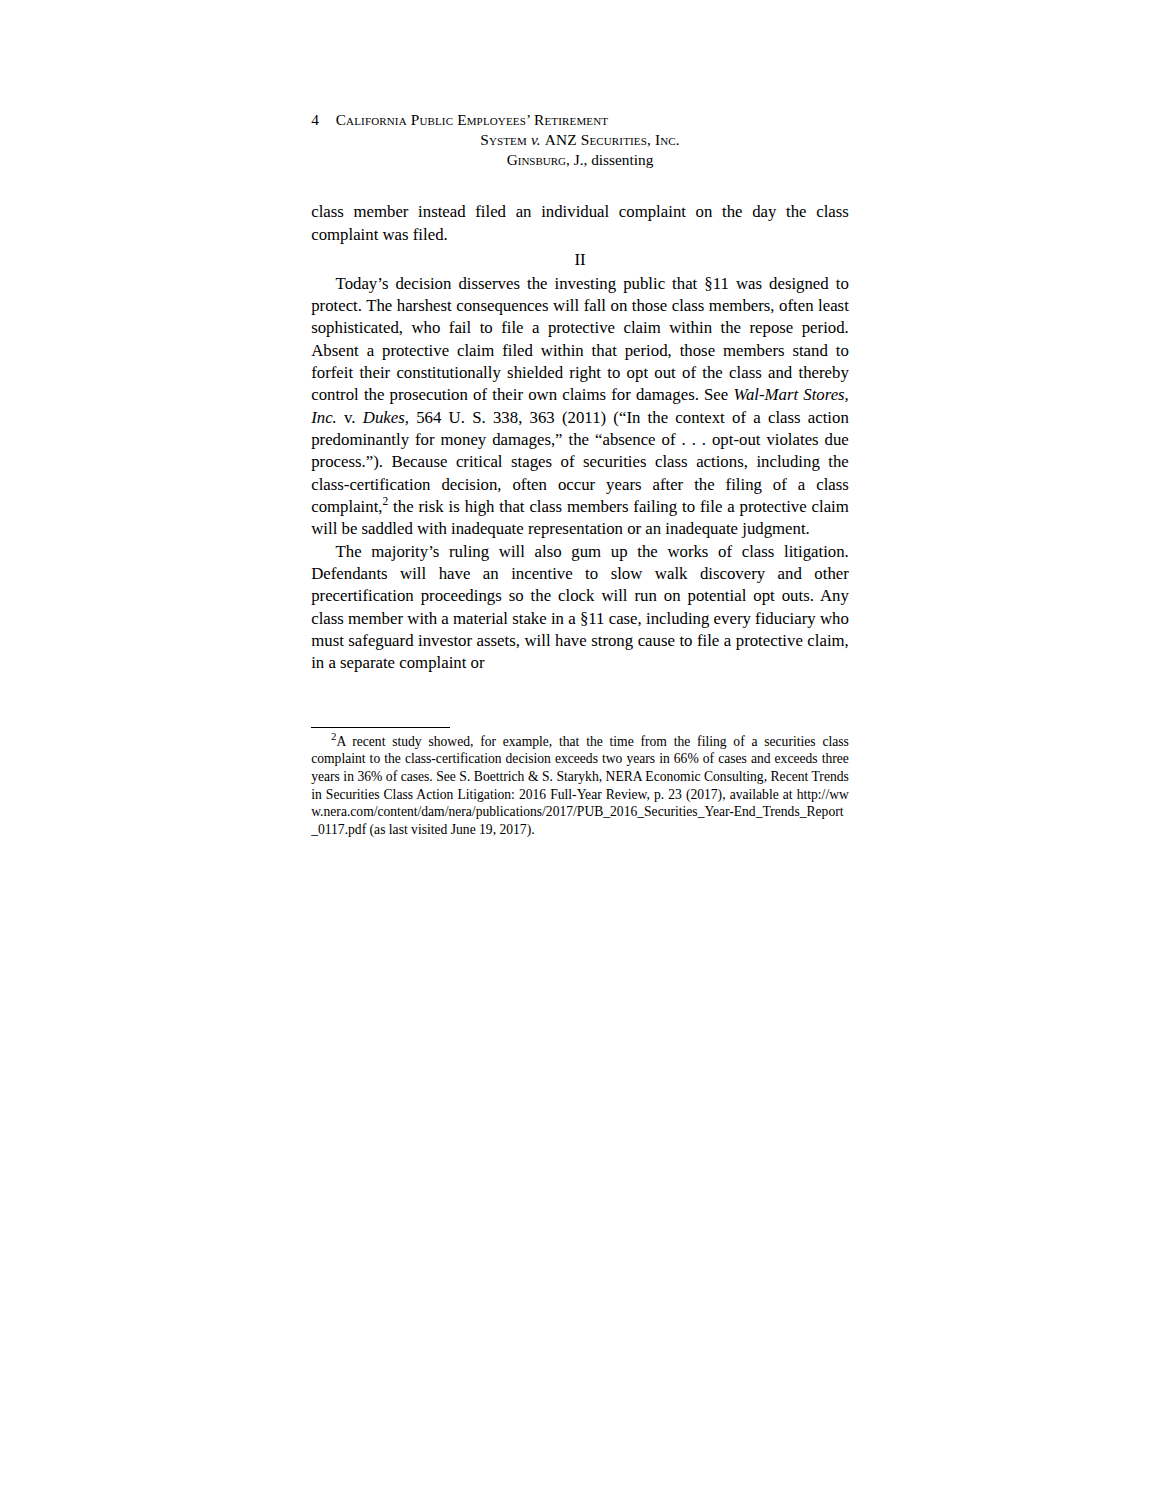4 California Public Employees’ Retirement
System v. ANZ Securities, Inc.
Ginsburg, J., dissenting
class member instead filed an individual complaint on the day the class complaint was filed.
II
Today’s decision disserves the investing public that §11 was designed to protect. The harshest consequences will fall on those class members, often least sophisticated, who fail to file a protective claim within the repose period. Absent a protective claim filed within that period, those members stand to forfeit their constitutionally shielded right to opt out of the class and thereby control the prosecution of their own claims for damages. See Wal-Mart Stores, Inc. v. Dukes, 564 U. S. 338, 363 (2011) (“In the context of a class action predominantly for money damages,” the “absence of . . . opt-out violates due process.”). Because critical stages of securities class actions, including the class-certification decision, often occur years after the filing of a class complaint,2 the risk is high that class members failing to file a protective claim will be saddled with inadequate representation or an inadequate judgment.
The majority’s ruling will also gum up the works of class litigation. Defendants will have an incentive to slow walk discovery and other precertification proceedings so the clock will run on potential opt outs. Any class member with a material stake in a §11 case, including every fiduciary who must safeguard investor assets, will have strong cause to file a protective claim, in a separate complaint or
2A recent study showed, for example, that the time from the filing of a securities class complaint to the class-certification decision exceeds two years in 66% of cases and exceeds three years in 36% of cases. See S. Boettrich & S. Starykh, NERA Economic Consulting, Recent Trends in Securities Class Action Litigation: 2016 Full-Year Review, p. 23 (2017), available at http://www.nera.com/content/dam/nera/publications/2017/PUB_2016_Securities_Year-End_Trends_Report_0117.pdf (as last visited June 19, 2017).